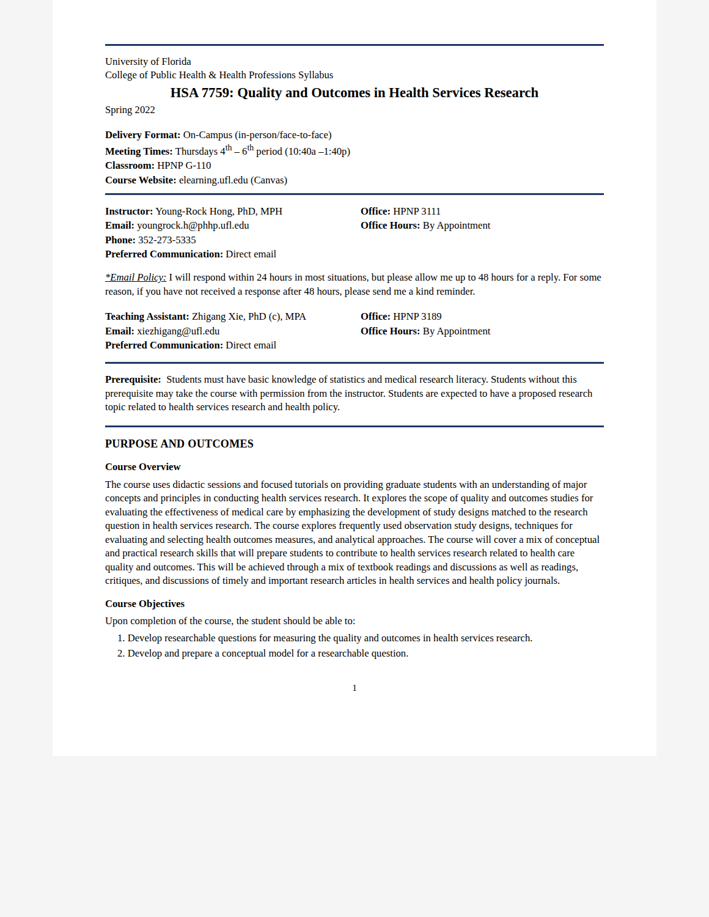University of Florida
College of Public Health & Health Professions Syllabus
HSA 7759: Quality and Outcomes in Health Services Research
Spring 2022
Delivery Format: On-Campus (in-person/face-to-face)
Meeting Times: Thursdays 4th – 6th period (10:40a –1:40p)
Classroom: HPNP G-110
Course Website: elearning.ufl.edu (Canvas)
Instructor: Young-Rock Hong, PhD, MPH
Email: youngrock.h@phhp.ufl.edu
Phone: 352-273-5335
Preferred Communication: Direct email
Office: HPNP 3111
Office Hours: By Appointment
*Email Policy: I will respond within 24 hours in most situations, but please allow me up to 48 hours for a reply. For some reason, if you have not received a response after 48 hours, please send me a kind reminder.
Teaching Assistant: Zhigang Xie, PhD (c), MPA
Email: xiezhigang@ufl.edu
Preferred Communication: Direct email
Office: HPNP 3189
Office Hours: By Appointment
Prerequisite: Students must have basic knowledge of statistics and medical research literacy. Students without this prerequisite may take the course with permission from the instructor. Students are expected to have a proposed research topic related to health services research and health policy.
PURPOSE AND OUTCOMES
Course Overview
The course uses didactic sessions and focused tutorials on providing graduate students with an understanding of major concepts and principles in conducting health services research. It explores the scope of quality and outcomes studies for evaluating the effectiveness of medical care by emphasizing the development of study designs matched to the research question in health services research. The course explores frequently used observation study designs, techniques for evaluating and selecting health outcomes measures, and analytical approaches. The course will cover a mix of conceptual and practical research skills that will prepare students to contribute to health services research related to health care quality and outcomes. This will be achieved through a mix of textbook readings and discussions as well as readings, critiques, and discussions of timely and important research articles in health services and health policy journals.
Course Objectives
Upon completion of the course, the student should be able to:
Develop researchable questions for measuring the quality and outcomes in health services research.
Develop and prepare a conceptual model for a researchable question.
1